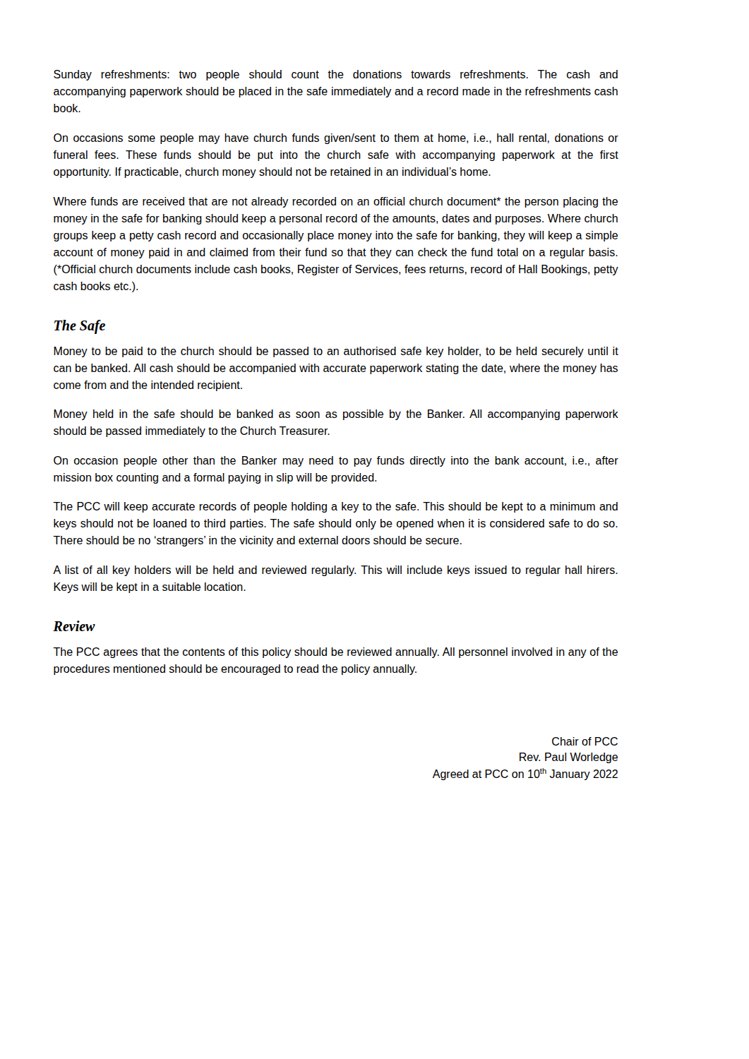Sunday refreshments: two people should count the donations towards refreshments. The cash and accompanying paperwork should be placed in the safe immediately and a record made in the refreshments cash book.
On occasions some people may have church funds given/sent to them at home, i.e., hall rental, donations or funeral fees. These funds should be put into the church safe with accompanying paperwork at the first opportunity. If practicable, church money should not be retained in an individual’s home.
Where funds are received that are not already recorded on an official church document* the person placing the money in the safe for banking should keep a personal record of the amounts, dates and purposes. Where church groups keep a petty cash record and occasionally place money into the safe for banking, they will keep a simple account of money paid in and claimed from their fund so that they can check the fund total on a regular basis. (*Official church documents include cash books, Register of Services, fees returns, record of Hall Bookings, petty cash books etc.).
The Safe
Money to be paid to the church should be passed to an authorised safe key holder, to be held securely until it can be banked. All cash should be accompanied with accurate paperwork stating the date, where the money has come from and the intended recipient.
Money held in the safe should be banked as soon as possible by the Banker. All accompanying paperwork should be passed immediately to the Church Treasurer.
On occasion people other than the Banker may need to pay funds directly into the bank account, i.e., after mission box counting and a formal paying in slip will be provided.
The PCC will keep accurate records of people holding a key to the safe. This should be kept to a minimum and keys should not be loaned to third parties. The safe should only be opened when it is considered safe to do so. There should be no ‘strangers’ in the vicinity and external doors should be secure.
A list of all key holders will be held and reviewed regularly. This will include keys issued to regular hall hirers. Keys will be kept in a suitable location.
Review
The PCC agrees that the contents of this policy should be reviewed annually. All personnel involved in any of the procedures mentioned should be encouraged to read the policy annually.
Chair of PCC
Rev. Paul Worledge
Agreed at PCC on 10th January 2022